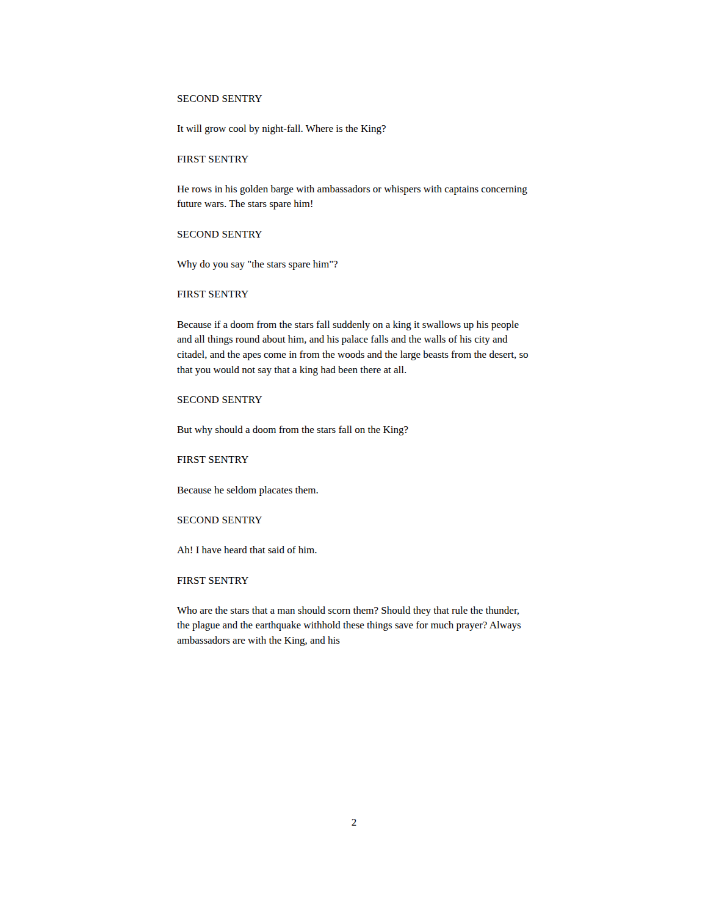Second Sentry
It will grow cool by night-fall. Where is the King?
First Sentry
He rows in his golden barge with ambassadors or whispers with captains concerning future wars. The stars spare him!
Second Sentry
Why do you say "the stars spare him"?
First Sentry
Because if a doom from the stars fall suddenly on a king it swallows up his people and all things round about him, and his palace falls and the walls of his city and citadel, and the apes come in from the woods and the large beasts from the desert, so that you would not say that a king had been there at all.
Second Sentry
But why should a doom from the stars fall on the King?
First Sentry
Because he seldom placates them.
Second Sentry
Ah! I have heard that said of him.
First Sentry
Who are the stars that a man should scorn them? Should they that rule the thunder, the plague and the earthquake withhold these things save for much prayer? Always ambassadors are with the King, and his
2